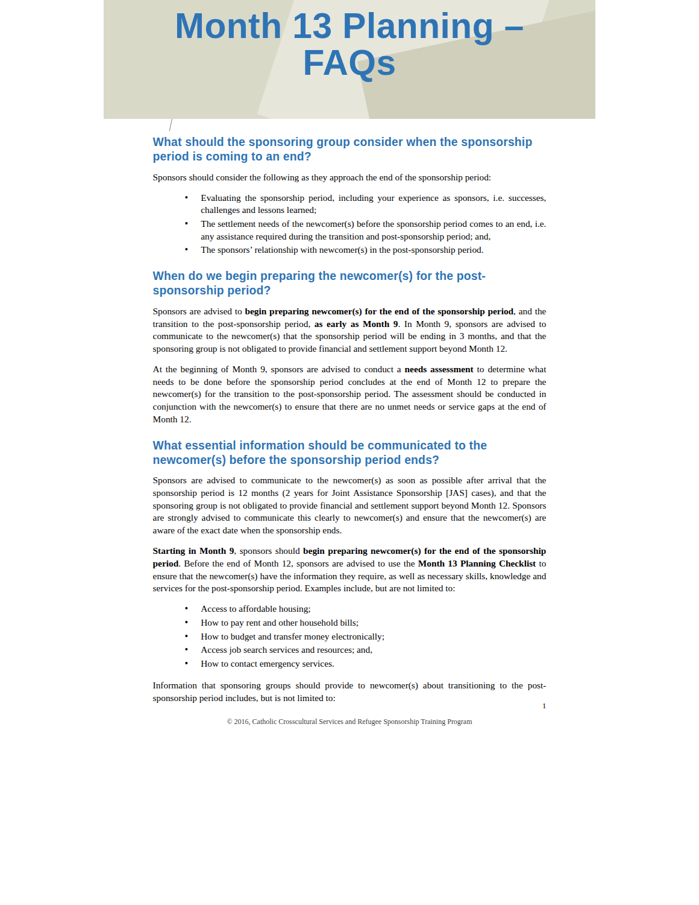Month 13 Planning –FAQs
What should the sponsoring group consider when the sponsorship period is coming to an end?
Sponsors should consider the following as they approach the end of the sponsorship period:
Evaluating the sponsorship period, including your experience as sponsors, i.e. successes, challenges and lessons learned;
The settlement needs of the newcomer(s) before the sponsorship period comes to an end, i.e. any assistance required during the transition and post-sponsorship period; and,
The sponsors’ relationship with newcomer(s) in the post-sponsorship period.
When do we begin preparing the newcomer(s) for the post-sponsorship period?
Sponsors are advised to begin preparing newcomer(s) for the end of the sponsorship period, and the transition to the post-sponsorship period, as early as Month 9. In Month 9, sponsors are advised to communicate to the newcomer(s) that the sponsorship period will be ending in 3 months, and that the sponsoring group is not obligated to provide financial and settlement support beyond Month 12.
At the beginning of Month 9, sponsors are advised to conduct a needs assessment to determine what needs to be done before the sponsorship period concludes at the end of Month 12 to prepare the newcomer(s) for the transition to the post-sponsorship period. The assessment should be conducted in conjunction with the newcomer(s) to ensure that there are no unmet needs or service gaps at the end of Month 12.
What essential information should be communicated to the newcomer(s) before the sponsorship period ends?
Sponsors are advised to communicate to the newcomer(s) as soon as possible after arrival that the sponsorship period is 12 months (2 years for Joint Assistance Sponsorship [JAS] cases), and that the sponsoring group is not obligated to provide financial and settlement support beyond Month 12. Sponsors are strongly advised to communicate this clearly to newcomer(s) and ensure that the newcomer(s) are aware of the exact date when the sponsorship ends.
Starting in Month 9, sponsors should begin preparing newcomer(s) for the end of the sponsorship period. Before the end of Month 12, sponsors are advised to use the Month 13 Planning Checklist to ensure that the newcomer(s) have the information they require, as well as necessary skills, knowledge and services for the post-sponsorship period. Examples include, but are not limited to:
Access to affordable housing;
How to pay rent and other household bills;
How to budget and transfer money electronically;
Access job search services and resources; and,
How to contact emergency services.
Information that sponsoring groups should provide to newcomer(s) about transitioning to the post-sponsorship period includes, but is not limited to:
1
© 2016, Catholic Crosscultural Services and Refugee Sponsorship Training Program